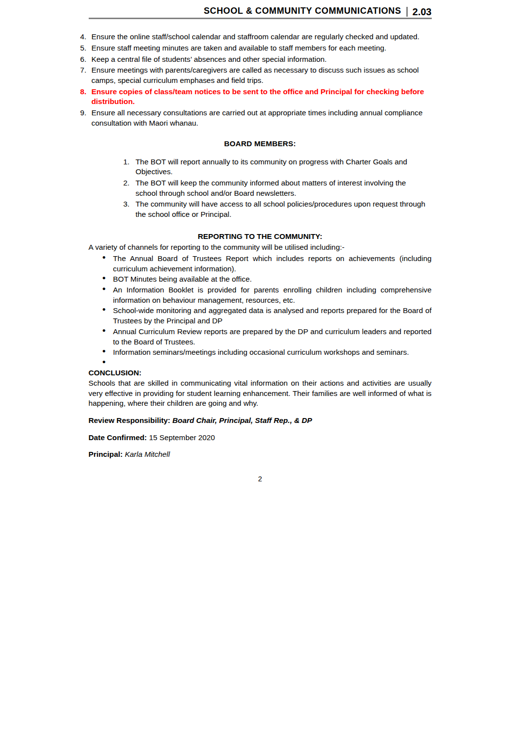School & Community Communications 2.03
Ensure the online staff/school calendar and staffroom calendar are regularly checked and updated.
Ensure staff meeting minutes are taken and available to staff members for each meeting.
Keep a central file of students’ absences and other special information.
Ensure meetings with parents/caregivers are called as necessary to discuss such issues as school camps, special curriculum emphases and field trips.
Ensure copies of class/team notices to be sent to the office and Principal for checking before distribution.
Ensure all necessary consultations are carried out at appropriate times including annual compliance consultation with Maori whanau.
BOARD MEMBERS:
The BOT will report annually to its community on progress with Charter Goals and Objectives.
The BOT will keep the community informed about matters of interest involving the school through school and/or Board newsletters.
The community will have access to all school policies/procedures upon request through the school office or Principal.
REPORTING TO THE COMMUNITY:
A variety of channels for reporting to the community will be utilised including:-
The Annual Board of Trustees Report which includes reports on achievements (including curriculum achievement information).
BOT Minutes being available at the office.
An Information Booklet is provided for parents enrolling children including comprehensive information on behaviour management, resources, etc.
School-wide monitoring and aggregated data is analysed and reports prepared for the Board of Trustees by the Principal and DP
Annual Curriculum Review reports are prepared by the DP and curriculum leaders and reported to the Board of Trustees.
Information seminars/meetings including occasional curriculum workshops and seminars.
CONCLUSION:
Schools that are skilled in communicating vital information on their actions and activities are usually very effective in providing for student learning enhancement. Their families are well informed of what is happening, where their children are going and why.
Review Responsibility: Board Chair, Principal, Staff Rep., & DP
Date Confirmed: 15 September 2020
Principal: Karla Mitchell
2